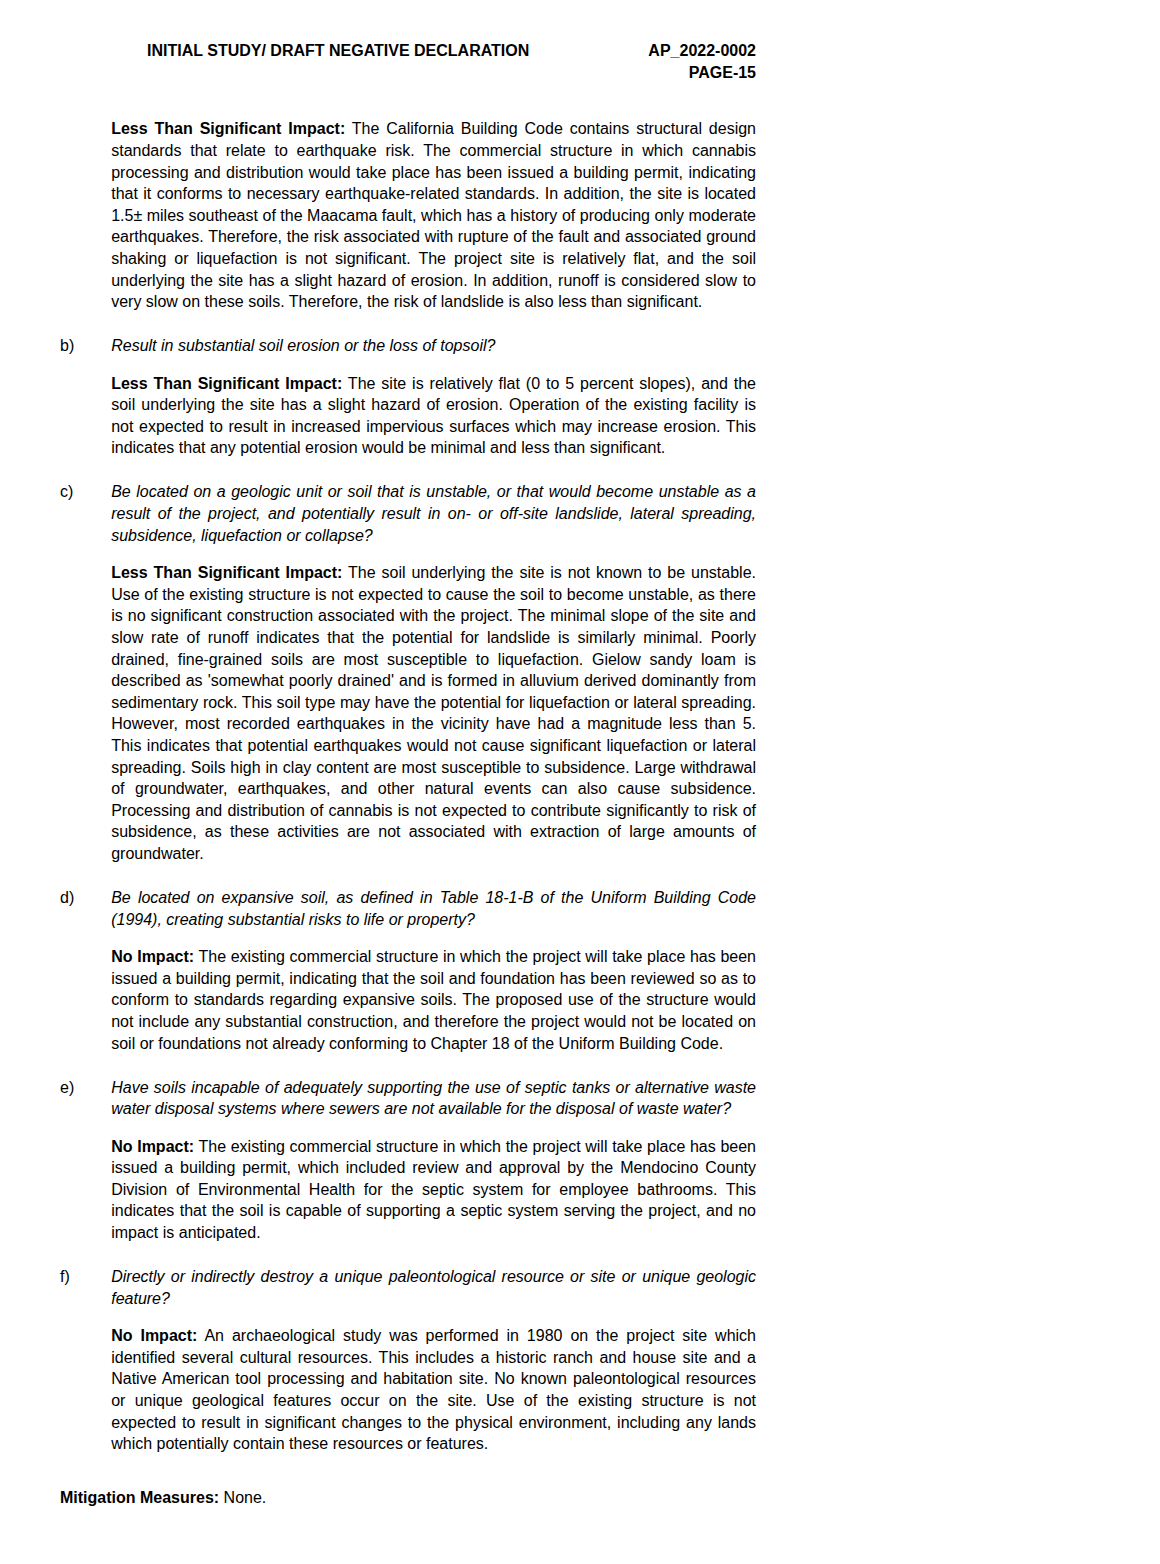INITIAL STUDY/ DRAFT NEGATIVE DECLARATION
AP_2022-0002
PAGE-15
Less Than Significant Impact: The California Building Code contains structural design standards that relate to earthquake risk. The commercial structure in which cannabis processing and distribution would take place has been issued a building permit, indicating that it conforms to necessary earthquake-related standards. In addition, the site is located 1.5± miles southeast of the Maacama fault, which has a history of producing only moderate earthquakes. Therefore, the risk associated with rupture of the fault and associated ground shaking or liquefaction is not significant. The project site is relatively flat, and the soil underlying the site has a slight hazard of erosion. In addition, runoff is considered slow to very slow on these soils. Therefore, the risk of landslide is also less than significant.
b)
Result in substantial soil erosion or the loss of topsoil?
Less Than Significant Impact: The site is relatively flat (0 to 5 percent slopes), and the soil underlying the site has a slight hazard of erosion. Operation of the existing facility is not expected to result in increased impervious surfaces which may increase erosion. This indicates that any potential erosion would be minimal and less than significant.
c)
Be located on a geologic unit or soil that is unstable, or that would become unstable as a result of the project, and potentially result in on- or off-site landslide, lateral spreading, subsidence, liquefaction or collapse?
Less Than Significant Impact: The soil underlying the site is not known to be unstable. Use of the existing structure is not expected to cause the soil to become unstable, as there is no significant construction associated with the project. The minimal slope of the site and slow rate of runoff indicates that the potential for landslide is similarly minimal. Poorly drained, fine-grained soils are most susceptible to liquefaction. Gielow sandy loam is described as 'somewhat poorly drained' and is formed in alluvium derived dominantly from sedimentary rock. This soil type may have the potential for liquefaction or lateral spreading. However, most recorded earthquakes in the vicinity have had a magnitude less than 5. This indicates that potential earthquakes would not cause significant liquefaction or lateral spreading. Soils high in clay content are most susceptible to subsidence. Large withdrawal of groundwater, earthquakes, and other natural events can also cause subsidence. Processing and distribution of cannabis is not expected to contribute significantly to risk of subsidence, as these activities are not associated with extraction of large amounts of groundwater.
d)
Be located on expansive soil, as defined in Table 18-1-B of the Uniform Building Code (1994), creating substantial risks to life or property?
No Impact: The existing commercial structure in which the project will take place has been issued a building permit, indicating that the soil and foundation has been reviewed so as to conform to standards regarding expansive soils. The proposed use of the structure would not include any substantial construction, and therefore the project would not be located on soil or foundations not already conforming to Chapter 18 of the Uniform Building Code.
e)
Have soils incapable of adequately supporting the use of septic tanks or alternative waste water disposal systems where sewers are not available for the disposal of waste water?
No Impact: The existing commercial structure in which the project will take place has been issued a building permit, which included review and approval by the Mendocino County Division of Environmental Health for the septic system for employee bathrooms. This indicates that the soil is capable of supporting a septic system serving the project, and no impact is anticipated.
f)
Directly or indirectly destroy a unique paleontological resource or site or unique geologic feature?
No Impact: An archaeological study was performed in 1980 on the project site which identified several cultural resources. This includes a historic ranch and house site and a Native American tool processing and habitation site. No known paleontological resources or unique geological features occur on the site. Use of the existing structure is not expected to result in significant changes to the physical environment, including any lands which potentially contain these resources or features.
Mitigation Measures: None.